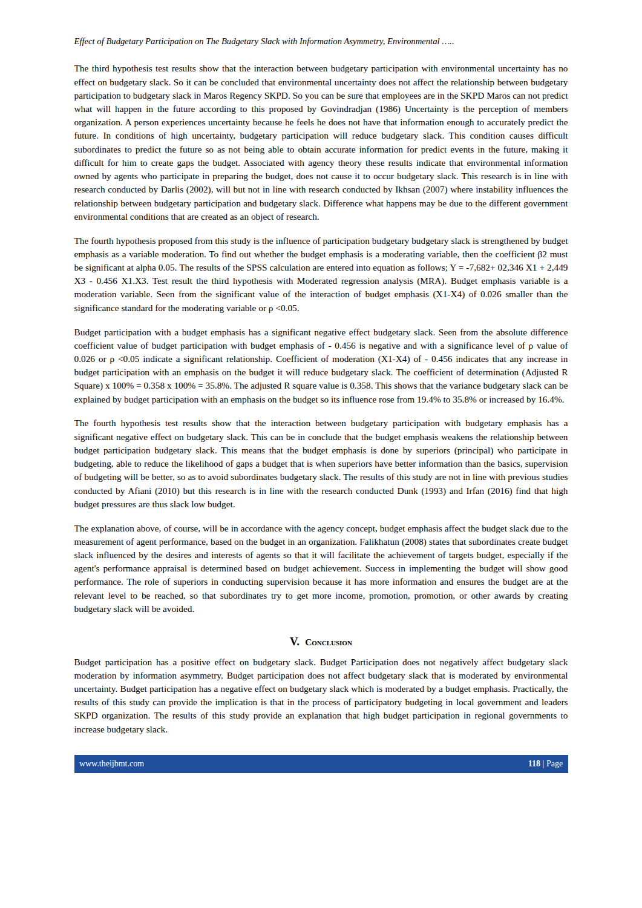Effect of Budgetary Participation on The Budgetary Slack with Information Asymmetry, Environmental …..
The third hypothesis test results show that the interaction between budgetary participation with environmental uncertainty has no effect on budgetary slack. So it can be concluded that environmental uncertainty does not affect the relationship between budgetary participation to budgetary slack in Maros Regency SKPD. So you can be sure that employees are in the SKPD Maros can not predict what will happen in the future according to this proposed by Govindradjan (1986) Uncertainty is the perception of members organization. A person experiences uncertainty because he feels he does not have that information enough to accurately predict the future. In conditions of high uncertainty, budgetary participation will reduce budgetary slack. This condition causes difficult subordinates to predict the future so as not being able to obtain accurate information for predict events in the future, making it difficult for him to create gaps the budget. Associated with agency theory these results indicate that environmental information owned by agents who participate in preparing the budget, does not cause it to occur budgetary slack. This research is in line with research conducted by Darlis (2002), will but not in line with research conducted by Ikhsan (2007) where instability influences the relationship between budgetary participation and budgetary slack. Difference what happens may be due to the different government environmental conditions that are created as an object of research.
The fourth hypothesis proposed from this study is the influence of participation budgetary budgetary slack is strengthened by budget emphasis as a variable moderation. To find out whether the budget emphasis is a moderating variable, then the coefficient β2 must be significant at alpha 0.05. The results of the SPSS calculation are entered into equation as follows; Y = -7,682+ 02,346 X1 + 2,449 X3 - 0.456 X1.X3. Test result the third hypothesis with Moderated regression analysis (MRA). Budget emphasis variable is a moderation variable. Seen from the significant value of the interaction of budget emphasis (X1-X4) of 0.026 smaller than the significance standard for the moderating variable or ρ <0.05.
Budget participation with a budget emphasis has a significant negative effect budgetary slack. Seen from the absolute difference coefficient value of budget participation with budget emphasis of - 0.456 is negative and with a significance level of ρ value of 0.026 or ρ <0.05 indicate a significant relationship. Coefficient of moderation (X1-X4) of - 0.456 indicates that any increase in budget participation with an emphasis on the budget it will reduce budgetary slack. The coefficient of determination (Adjusted R Square) x 100% = 0.358 x 100% = 35.8%. The adjusted R square value is 0.358. This shows that the variance budgetary slack can be explained by budget participation with an emphasis on the budget so its influence rose from 19.4% to 35.8% or increased by 16.4%.
The fourth hypothesis test results show that the interaction between budgetary participation with budgetary emphasis has a significant negative effect on budgetary slack. This can be in conclude that the budget emphasis weakens the relationship between budget participation budgetary slack. This means that the budget emphasis is done by superiors (principal) who participate in budgeting, able to reduce the likelihood of gaps a budget that is when superiors have better information than the basics, supervision of budgeting will be better, so as to avoid subordinates budgetary slack. The results of this study are not in line with previous studies conducted by Afiani (2010) but this research is in line with the research conducted Dunk (1993) and Irfan (2016) find that high budget pressures are thus slack low budget.
The explanation above, of course, will be in accordance with the agency concept, budget emphasis affect the budget slack due to the measurement of agent performance, based on the budget in an organization. Falikhatun (2008) states that subordinates create budget slack influenced by the desires and interests of agents so that it will facilitate the achievement of targets budget, especially if the agent's performance appraisal is determined based on budget achievement. Success in implementing the budget will show good performance. The role of superiors in conducting supervision because it has more information and ensures the budget are at the relevant level to be reached, so that subordinates try to get more income, promotion, promotion, or other awards by creating budgetary slack will be avoided.
V. Conclusion
Budget participation has a positive effect on budgetary slack. Budget Participation does not negatively affect budgetary slack moderation by information asymmetry. Budget participation does not affect budgetary slack that is moderated by environmental uncertainty. Budget participation has a negative effect on budgetary slack which is moderated by a budget emphasis. Practically, the results of this study can provide the implication is that in the process of participatory budgeting in local government and leaders SKPD organization. The results of this study provide an explanation that high budget participation in regional governments to increase budgetary slack.
www.theijbmt.com 118 | Page